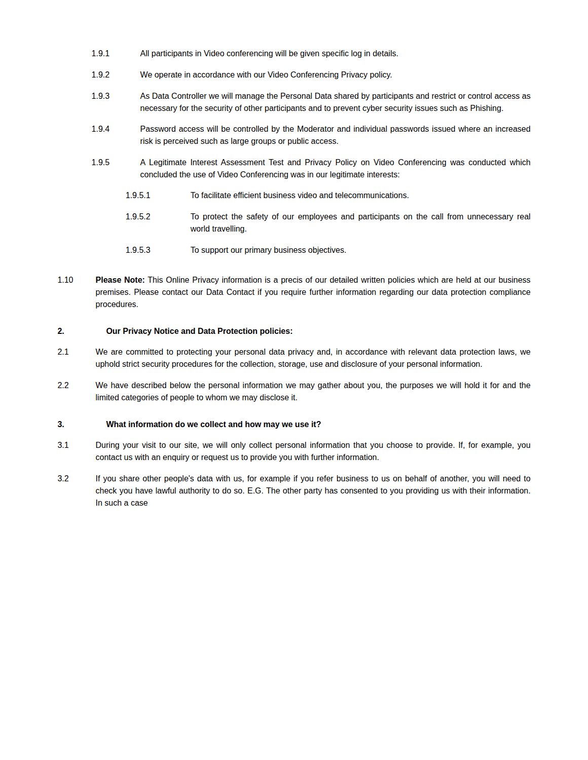1.9.1 All participants in Video conferencing will be given specific log in details.
1.9.2 We operate in accordance with our Video Conferencing Privacy policy.
1.9.3 As Data Controller we will manage the Personal Data shared by participants and restrict or control access as necessary for the security of other participants and to prevent cyber security issues such as Phishing.
1.9.4 Password access will be controlled by the Moderator and individual passwords issued where an increased risk is perceived such as large groups or public access.
1.9.5 A Legitimate Interest Assessment Test and Privacy Policy on Video Conferencing was conducted which concluded the use of Video Conferencing was in our legitimate interests:
1.9.5.1 To facilitate efficient business video and telecommunications.
1.9.5.2 To protect the safety of our employees and participants on the call from unnecessary real world travelling.
1.9.5.3 To support our primary business objectives.
1.10 Please Note: This Online Privacy information is a precis of our detailed written policies which are held at our business premises. Please contact our Data Contact if you require further information regarding our data protection compliance procedures.
2. Our Privacy Notice and Data Protection policies:
2.1 We are committed to protecting your personal data privacy and, in accordance with relevant data protection laws, we uphold strict security procedures for the collection, storage, use and disclosure of your personal information.
2.2 We have described below the personal information we may gather about you, the purposes we will hold it for and the limited categories of people to whom we may disclose it.
3. What information do we collect and how may we use it?
3.1 During your visit to our site, we will only collect personal information that you choose to provide. If, for example, you contact us with an enquiry or request us to provide you with further information.
3.2 If you share other people's data with us, for example if you refer business to us on behalf of another, you will need to check you have lawful authority to do so. E.G. The other party has consented to you providing us with their information. In such a case